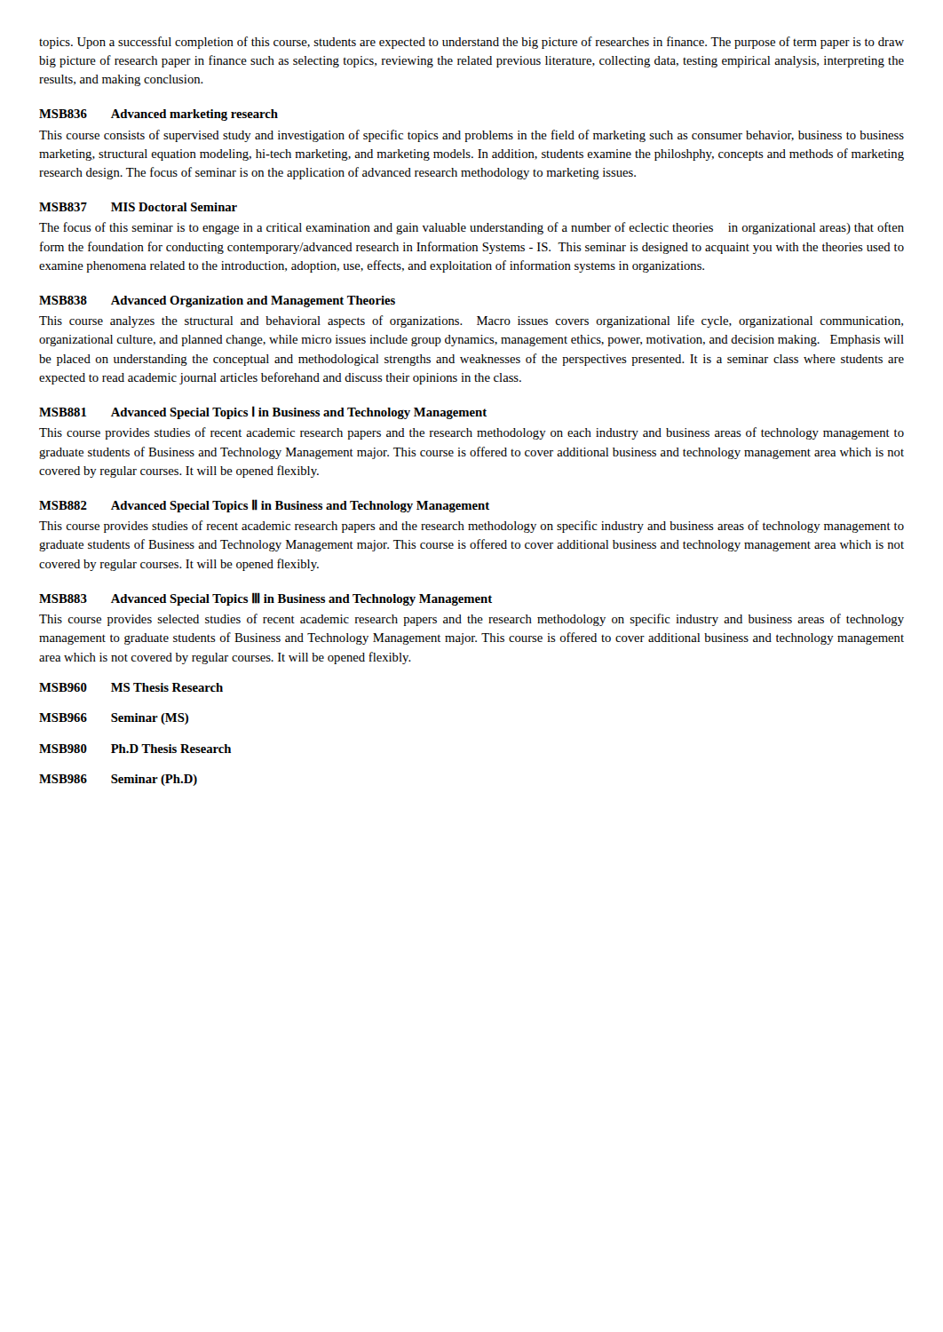topics. Upon a successful completion of this course, students are expected to understand the big picture of researches in finance. The purpose of term paper is to draw big picture of research paper in finance such as selecting topics, reviewing the related previous literature, collecting data, testing empirical analysis, interpreting the results, and making conclusion.
MSB836 Advanced marketing research
This course consists of supervised study and investigation of specific topics and problems in the field of marketing such as consumer behavior, business to business marketing, structural equation modeling, hi-tech marketing, and marketing models. In addition, students examine the philoshphy, concepts and methods of marketing research design. The focus of seminar is on the application of advanced research methodology to marketing issues.
MSB837 MIS Doctoral Seminar
The focus of this seminar is to engage in a critical examination and gain valuable understanding of a number of eclectic theories in organizational areas) that often form the foundation for conducting contemporary/advanced research in Information Systems - IS. This seminar is designed to acquaint you with the theories used to examine phenomena related to the introduction, adoption, use, effects, and exploitation of information systems in organizations.
MSB838 Advanced Organization and Management Theories
This course analyzes the structural and behavioral aspects of organizations. Macro issues covers organizational life cycle, organizational communication, organizational culture, and planned change, while micro issues include group dynamics, management ethics, power, motivation, and decision making. Emphasis will be placed on understanding the conceptual and methodological strengths and weaknesses of the perspectives presented. It is a seminar class where students are expected to read academic journal articles beforehand and discuss their opinions in the class.
MSB881 Advanced Special Topics Ⅰ in Business and Technology Management
This course provides studies of recent academic research papers and the research methodology on each industry and business areas of technology management to graduate students of Business and Technology Management major. This course is offered to cover additional business and technology management area which is not covered by regular courses. It will be opened flexibly.
MSB882 Advanced Special Topics Ⅱ in Business and Technology Management
This course provides studies of recent academic research papers and the research methodology on specific industry and business areas of technology management to graduate students of Business and Technology Management major. This course is offered to cover additional business and technology management area which is not covered by regular courses. It will be opened flexibly.
MSB883 Advanced Special Topics Ⅲ in Business and Technology Management
This course provides selected studies of recent academic research papers and the research methodology on specific industry and business areas of technology management to graduate students of Business and Technology Management major. This course is offered to cover additional business and technology management area which is not covered by regular courses. It will be opened flexibly.
MSB960 MS Thesis Research
MSB966 Seminar (MS)
MSB980 Ph.D Thesis Research
MSB986 Seminar (Ph.D)